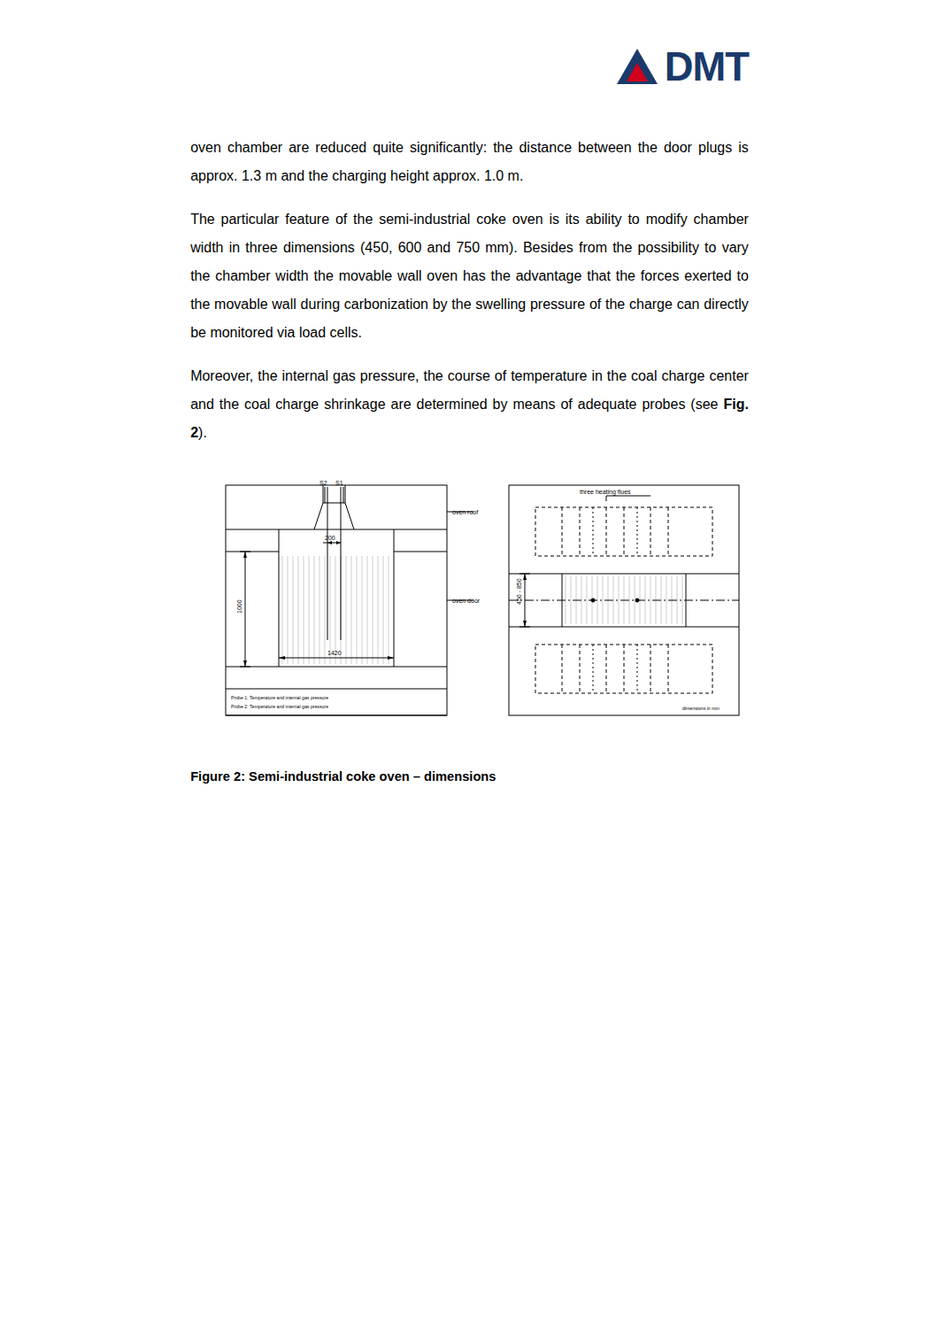DMT
oven chamber are reduced quite significantly: the distance between the door plugs is approx. 1.3 m and the charging height approx. 1.0 m.
The particular feature of the semi-industrial coke oven is its ability to modify chamber width in three dimensions (450, 600 and 750 mm). Besides from the possibility to vary the chamber width the movable wall oven has the advantage that the forces exerted to the movable wall during carbonization by the swelling pressure of the charge can directly be monitored via load cells.
Moreover, the internal gas pressure, the course of temperature in the coal charge center and the coal charge shrinkage are determined by means of adequate probes (see Fig. 2).
S2 S1 200 1420 1000 oven roof oven door Probe 1: Temperature and internal gas pressure Probe 2: Temperature and internal gas pressure three heating flues 450 - 850 dimensions in mm
Figure 2: Semi-industrial coke oven – dimensions